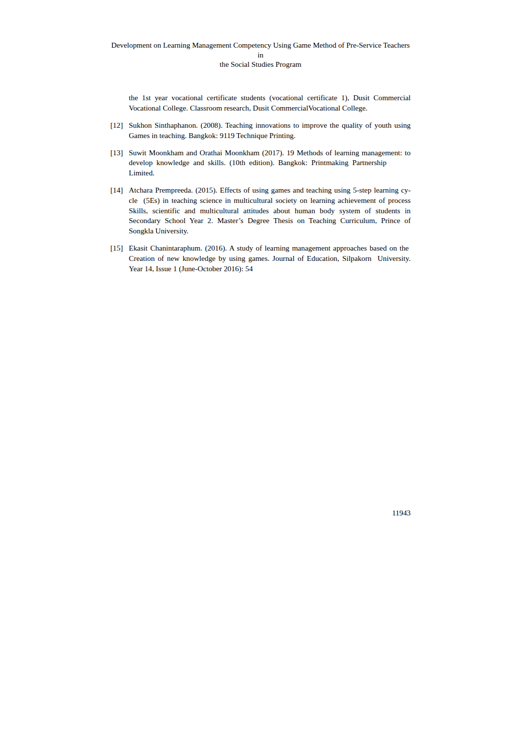Development on Learning Management Competency Using Game Method of Pre-Service Teachers in
the Social Studies Program
the 1st year vocational certificate students (vocational certificate 1), Dusit Commercial Vocational College. Classroom research, Dusit CommercialVocational College.
[12] Sukhon Sinthaphanon. (2008). Teaching innovations to improve the quality of youth using Games in teaching. Bangkok: 9119 Technique Printing.
[13] Suwit Moonkham and Orathai Moonkham (2017). 19 Methods of learning management: to develop knowledge and skills. (10th edition). Bangkok: Printmaking Partnership Limited.
[14] Atchara Prempreeda. (2015). Effects of using games and teaching using 5-step learning cycle (5Es) in teaching science in multicultural society on learning achievement of process Skills, scientific and multicultural attitudes about human body system of students in Secondary School Year 2. Master’s Degree Thesis on Teaching Curriculum, Prince of Songkla University.
[15] Ekasit Chanintaraphum. (2016). A study of learning management approaches based on the Creation of new knowledge by using games. Journal of Education, Silpakorn University. Year 14, Issue 1 (June-October 2016): 54
11943